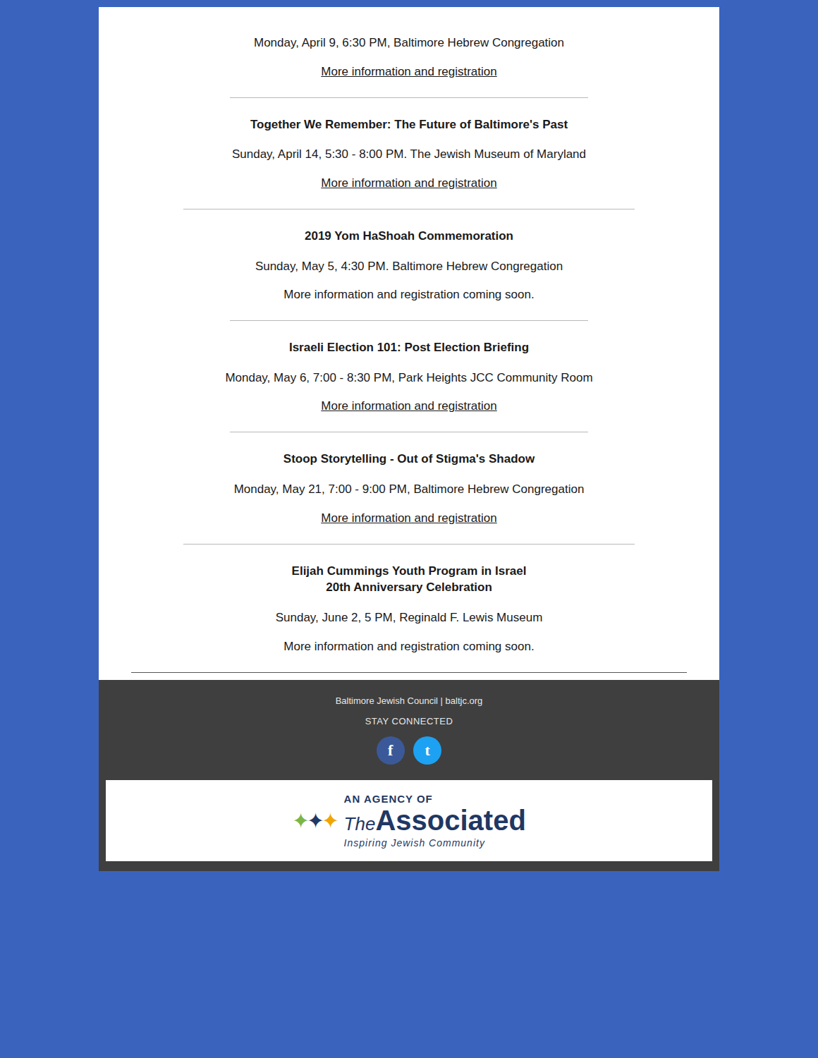Monday, April 9, 6:30 PM, Baltimore Hebrew Congregation
More information and registration
Together We Remember: The Future of Baltimore's Past
Sunday, April 14, 5:30 - 8:00 PM. The Jewish Museum of Maryland
More information and registration
2019 Yom HaShoah Commemoration
Sunday, May 5, 4:30 PM. Baltimore Hebrew Congregation
More information and registration coming soon.
Israeli Election 101: Post Election Briefing
Monday, May 6, 7:00 - 8:30 PM, Park Heights JCC Community Room
More information and registration
Stoop Storytelling - Out of Stigma's Shadow
Monday, May 21, 7:00 - 9:00 PM, Baltimore Hebrew Congregation
More information and registration
Elijah Cummings Youth Program in Israel
20th Anniversary Celebration
Sunday, June 2, 5 PM, Reginald F. Lewis Museum
More information and registration coming soon.
Baltimore Jewish Council | baltjc.org
STAY CONNECTED
f t
✦✦✦
AN AGENCY OF
The Associated
Inspiring Jewish Community